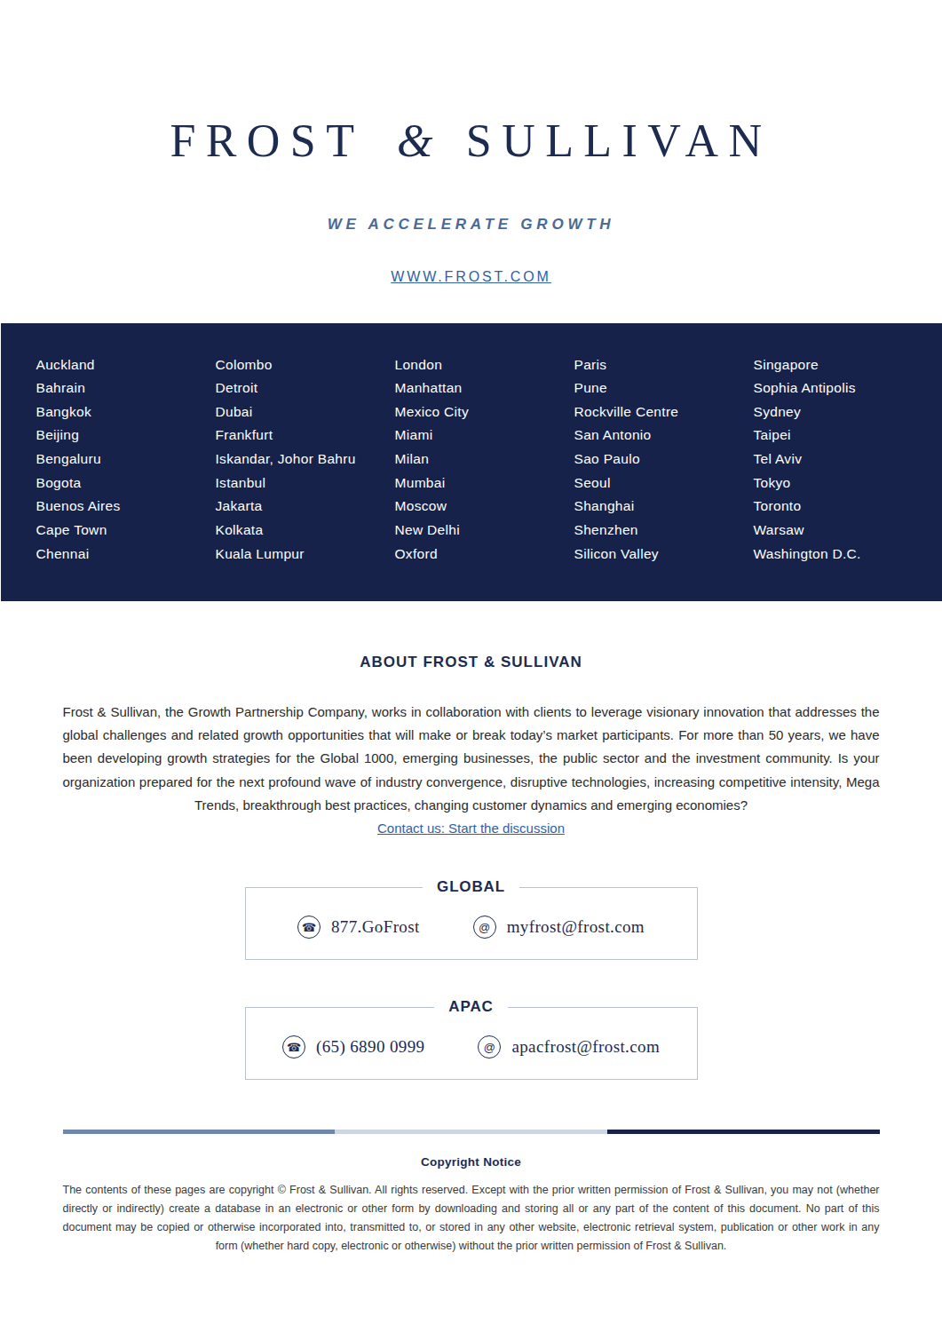FROST & SULLIVAN
We Accelerate Growth
WWW.FROST.COM
Auckland
Bahrain
Bangkok
Beijing
Bengaluru
Bogota
Buenos Aires
Cape Town
Chennai
Colombo
Detroit
Dubai
Frankfurt
Iskandar, Johor Bahru
Istanbul
Jakarta
Kolkata
Kuala Lumpur
London
Manhattan
Mexico City
Miami
Milan
Mumbai
Moscow
New Delhi
Oxford
Paris
Pune
Rockville Centre
San Antonio
Sao Paulo
Seoul
Shanghai
Shenzhen
Silicon Valley
Singapore
Sophia Antipolis
Sydney
Taipei
Tel Aviv
Tokyo
Toronto
Warsaw
Washington D.C.
ABOUT FROST & SULLIVAN
Frost & Sullivan, the Growth Partnership Company, works in collaboration with clients to leverage visionary innovation that addresses the global challenges and related growth opportunities that will make or break today’s market participants. For more than 50 years, we have been developing growth strategies for the Global 1000, emerging businesses, the public sector and the investment community. Is your organization prepared for the next profound wave of industry convergence, disruptive technologies, increasing competitive intensity, Mega Trends, breakthrough best practices, changing customer dynamics and emerging economies?
Contact us: Start the discussion
GLOBAL
☎877.GoFrost @myfrost@frost.com
APAC
☎(65) 6890 0999 @apacfrost@frost.com
Copyright Notice
The contents of these pages are copyright © Frost & Sullivan. All rights reserved. Except with the prior written permission of Frost & Sullivan, you may not (whether directly or indirectly) create a database in an electronic or other form by downloading and storing all or any part of the content of this document. No part of this document may be copied or otherwise incorporated into, transmitted to, or stored in any other website, electronic retrieval system, publication or other work in any form (whether hard copy, electronic or otherwise) without the prior written permission of Frost & Sullivan.